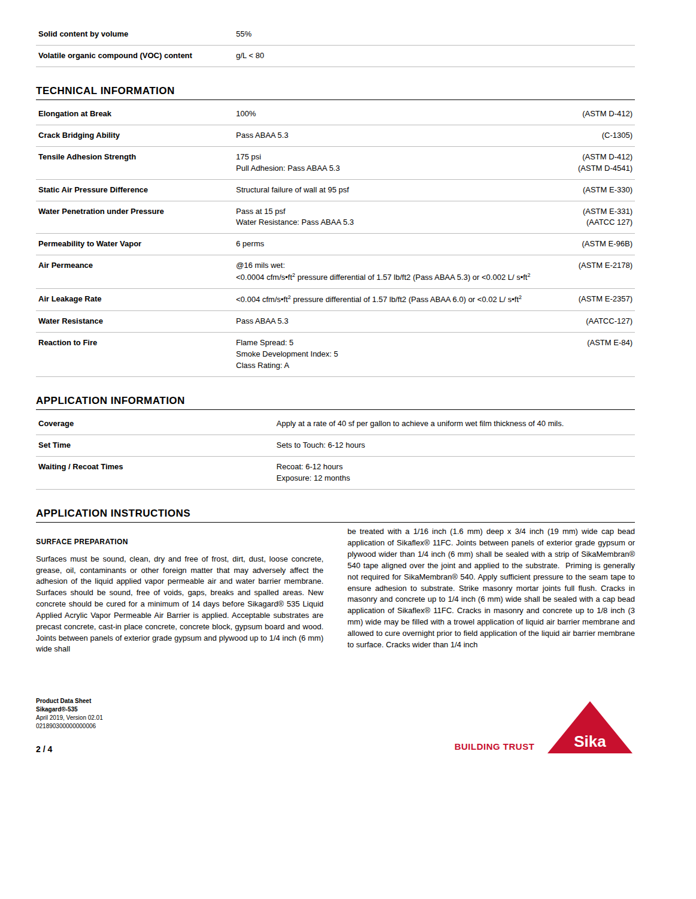| Solid content by volume | 55% | |
| Volatile organic compound (VOC) content | g/L < 80 | |
TECHNICAL INFORMATION
| Elongation at Break | 100% | (ASTM D-412) |
| Crack Bridging Ability | Pass ABAA 5.3 | (C-1305) |
| Tensile Adhesion Strength | 175 psi Pull Adhesion: Pass ABAA 5.3 | (ASTM D-412) (ASTM D-4541) |
| Static Air Pressure Difference | Structural failure of wall at 95 psf | (ASTM E-330) |
| Water Penetration under Pressure | Pass at 15 psf Water Resistance: Pass ABAA 5.3 | (ASTM E-331) (AATCC 127) |
| Permeability to Water Vapor | 6 perms | (ASTM E-96B) |
| Air Permeance | @16 mils wet: <0.0004 cfm/s•ft 2 pressure differential of 1.57 lb/ft2 (Pass ABAA 5.3) or <0.002 L/ s•ft 2 | (ASTM E-2178) |
| Air Leakage Rate | <0.004 cfm/s•ft 2 pressure differential of 1.57 lb/ft2 (Pass ABAA 6.0) or <0.02 L/ s•ft 2 | (ASTM E-2357) |
| Water Resistance | Pass ABAA 5.3 | (AATCC-127) |
| Reaction to Fire | Flame Spread: 5 Smoke Development Index: 5 Class Rating: A | (ASTM E-84) |
APPLICATION INFORMATION
| Coverage | Apply at a rate of 40 sf per gallon to achieve a uniform wet film thickness of 40 mils. |
| Set Time | Sets to Touch: 6-12 hours |
| Waiting / Recoat Times | Recoat: 6-12 hours Exposure: 12 months |
APPLICATION INSTRUCTIONS
SURFACE PREPARATION
Surfaces must be sound, clean, dry and free of frost, dirt, dust, loose concrete, grease, oil, contaminants or other foreign matter that may adversely affect the adhesion of the liquid applied vapor permeable air and water barrier membrane. Surfaces should be sound, free of voids, gaps, breaks and spalled areas. New concrete should be cured for a minimum of 14 days before Sikagard® 535 Liquid Applied Acrylic Vapor Permeable Air Barrier is applied. Acceptable substrates are precast concrete, cast-in place concrete, concrete block, gypsum board and wood. Joints between panels of exterior grade gypsum and plywood up to 1/4 inch (6 mm) wide shall
be treated with a 1/16 inch (1.6 mm) deep x 3/4 inch (19 mm) wide cap bead application of Sikaflex® 11FC. Joints between panels of exterior grade gypsum or plywood wider than 1/4 inch (6 mm) shall be sealed with a strip of SikaMembran® 540 tape aligned over the joint and applied to the substrate. Priming is generally not required for SikaMembran® 540. Apply sufficient pressure to the seam tape to ensure adhesion to substrate. Strike masonry mortar joints full flush. Cracks in masonry and concrete up to 1/4 inch (6 mm) wide shall be sealed with a cap bead application of Sikaflex® 11FC. Cracks in masonry and concrete up to 1/8 inch (3 mm) wide may be filled with a trowel application of liquid air barrier membrane and allowed to cure overnight prior to field application of the liquid air barrier membrane to surface. Cracks wider than 1/4 inch
Product Data Sheet
Sikagard®-535
April 2019, Version 02.01
021890300000000006
2 / 4
BUILDING TRUST Sika ®